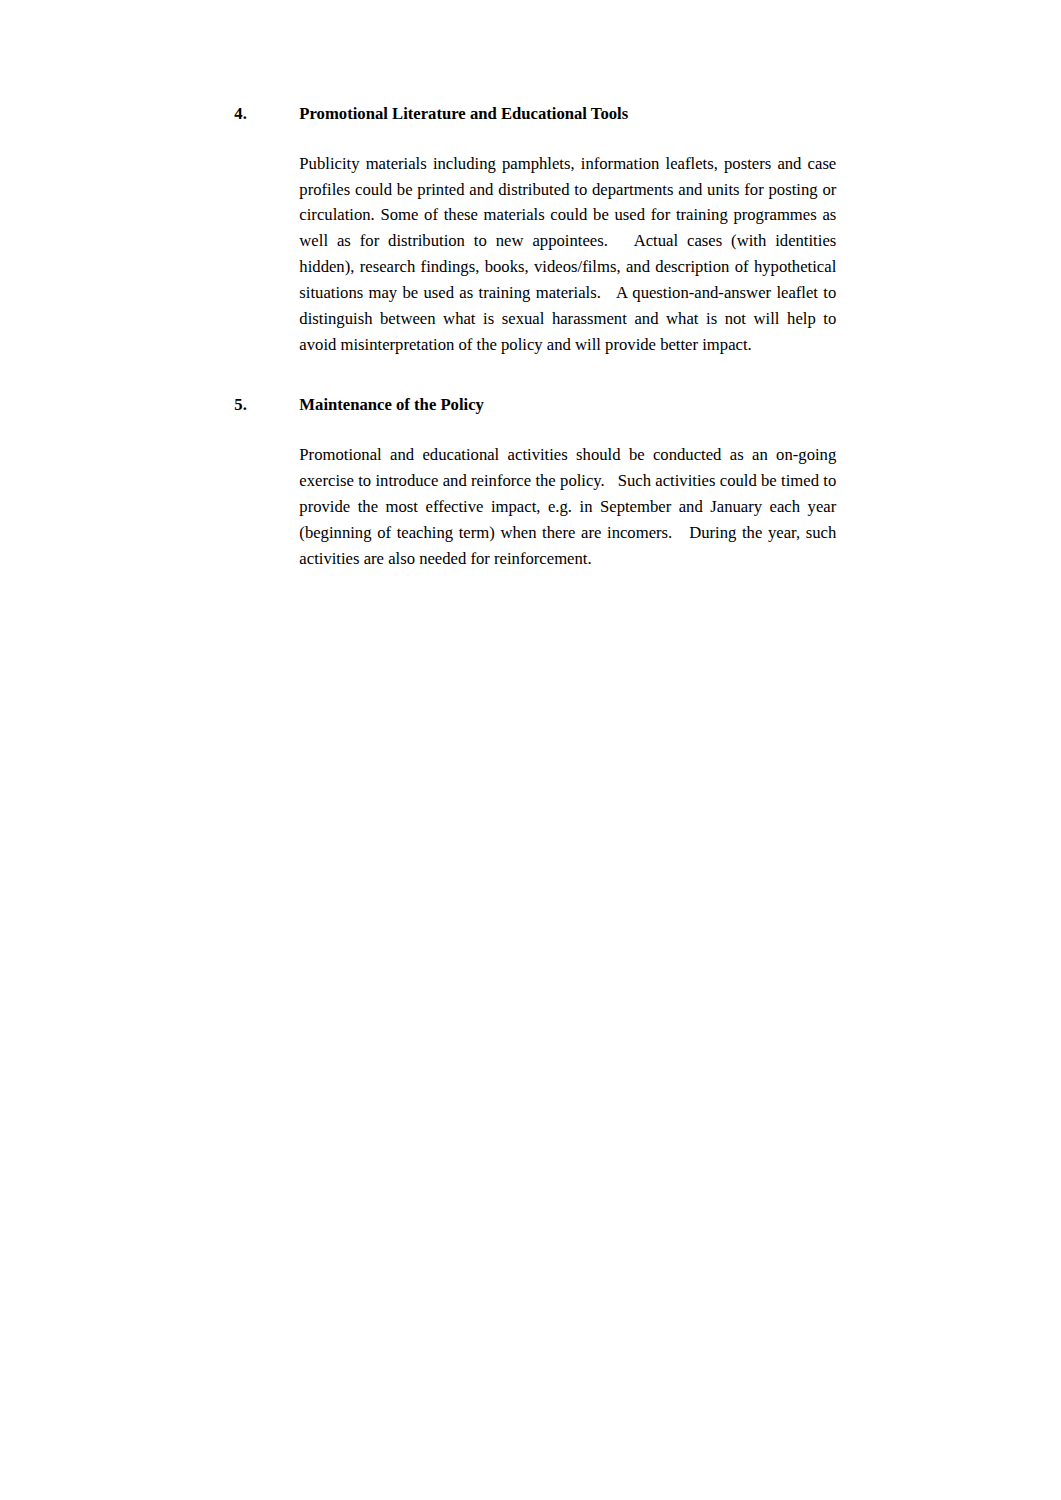4. Promotional Literature and Educational Tools
Publicity materials including pamphlets, information leaflets, posters and case profiles could be printed and distributed to departments and units for posting or circulation. Some of these materials could be used for training programmes as well as for distribution to new appointees. Actual cases (with identities hidden), research findings, books, videos/films, and description of hypothetical situations may be used as training materials. A question-and-answer leaflet to distinguish between what is sexual harassment and what is not will help to avoid misinterpretation of the policy and will provide better impact.
5. Maintenance of the Policy
Promotional and educational activities should be conducted as an on-going exercise to introduce and reinforce the policy. Such activities could be timed to provide the most effective impact, e.g. in September and January each year (beginning of teaching term) when there are incomers. During the year, such activities are also needed for reinforcement.